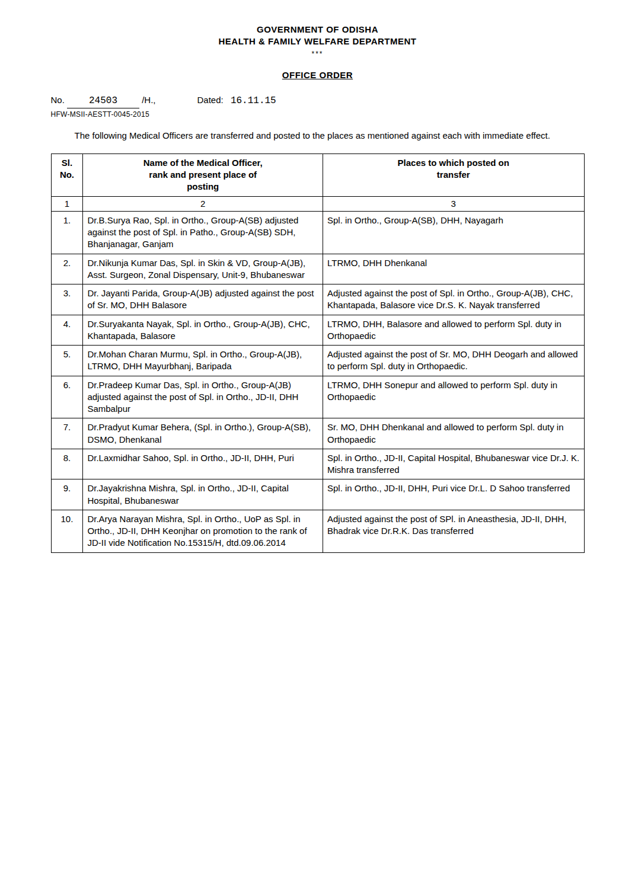GOVERNMENT OF ODISHA
HEALTH & FAMILY WELFARE DEPARTMENT
***
OFFICE ORDER
No. 24503 /H., HFW-MSII-AESTT-0045-2015
Dated: 16.11.15
The following Medical Officers are transferred and posted to the places as mentioned against each with immediate effect.
| Sl. No. | Name of the Medical Officer, rank and present place of posting | Places to which posted on transfer |
| --- | --- | --- |
| 1 | 2 | 3 |
| 1. | Dr.B.Surya Rao, Spl. in Ortho., Group-A(SB) adjusted against the post of Spl. in Patho., Group-A(SB) SDH, Bhanjanagar, Ganjam | Spl. in Ortho., Group-A(SB), DHH, Nayagarh |
| 2. | Dr.Nikunja Kumar Das, Spl. in Skin & VD, Group-A(JB), Asst. Surgeon, Zonal Dispensary, Unit-9, Bhubaneswar | LTRMO, DHH Dhenkanal |
| 3. | Dr. Jayanti Parida, Group-A(JB) adjusted against the post of Sr. MO, DHH Balasore | Adjusted against the post of Spl. in Ortho., Group-A(JB), CHC, Khantapada, Balasore vice Dr.S. K. Nayak transferred |
| 4. | Dr.Suryakanta Nayak, Spl. in Ortho., Group-A(JB), CHC, Khantapada, Balasore | LTRMO, DHH, Balasore and allowed to perform Spl. duty in Orthopaedic |
| 5. | Dr.Mohan Charan Murmu, Spl. in Ortho., Group-A(JB), LTRMO, DHH Mayurbhanj, Baripada | Adjusted against the post of Sr. MO, DHH Deogarh and allowed to perform Spl. duty in Orthopaedic. |
| 6. | Dr.Pradeep Kumar Das, Spl. in Ortho., Group-A(JB) adjusted against the post of Spl. in Ortho., JD-II, DHH Sambalpur | LTRMO, DHH Sonepur and allowed to perform Spl. duty in Orthopaedic |
| 7. | Dr.Pradyut Kumar Behera, (Spl. in Ortho.), Group-A(SB), DSMO, Dhenkanal | Sr. MO, DHH Dhenkanal and allowed to perform Spl. duty in Orthopaedic |
| 8. | Dr.Laxmidhar Sahoo, Spl. in Ortho., JD-II, DHH, Puri | Spl. in Ortho., JD-II, Capital Hospital, Bhubaneswar vice Dr.J. K. Mishra transferred |
| 9. | Dr.Jayakrishna Mishra, Spl. in Ortho., JD-II, Capital Hospital, Bhubaneswar | Spl. in Ortho., JD-II, DHH, Puri vice Dr.L. D Sahoo transferred |
| 10. | Dr.Arya Narayan Mishra, Spl. in Ortho., UoP as Spl. in Ortho., JD-II, DHH Keonjhar on promotion to the rank of JD-II vide Notification No.15315/H, dtd.09.06.2014 | Adjusted against the post of SPl. in Aneasthesia, JD-II, DHH, Bhadrak vice Dr.R.K. Das transferred |